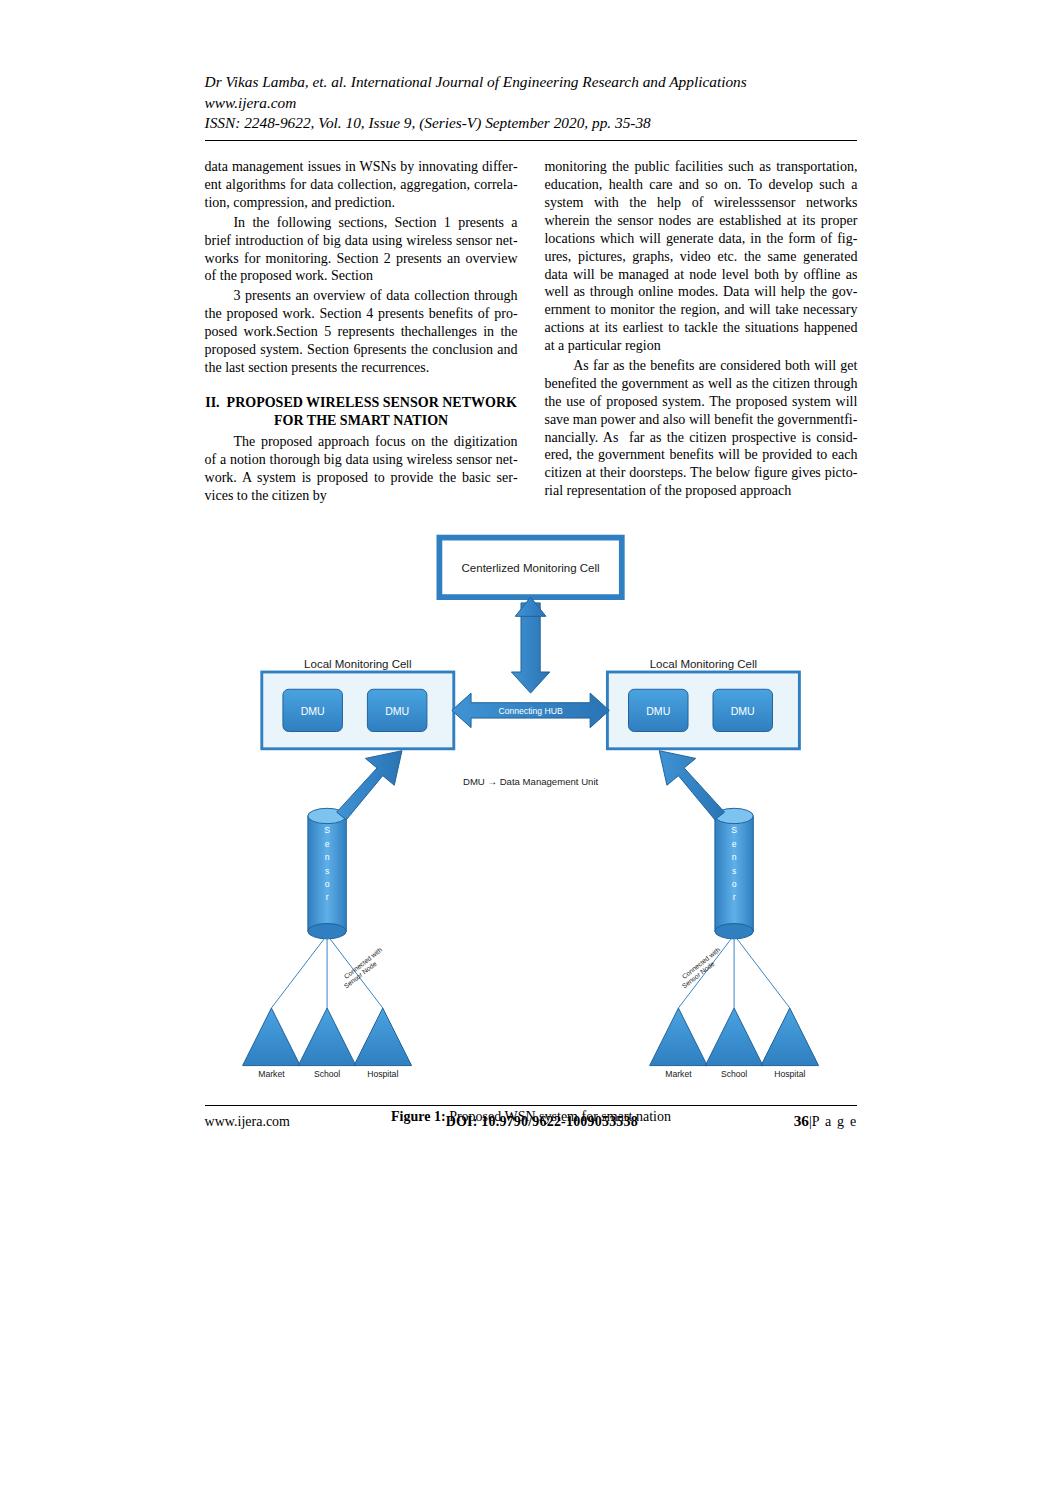Dr Vikas Lamba, et. al. International Journal of Engineering Research and Applications
www.ijera.com
ISSN: 2248-9622, Vol. 10, Issue 9, (Series-V) September 2020, pp. 35-38
data management issues in WSNs by innovating different algorithms for data collection, aggregation, correlation, compression, and prediction.
In the following sections, Section 1 presents a brief introduction of big data using wireless sensor networks for monitoring. Section 2 presents an overview of the proposed work. Section
3 presents an overview of data collection through the proposed work. Section 4 presents benefits of proposed work.Section 5 represents thechallenges in the proposed system. Section 6presents the conclusion and the last section presents the recurrences.
II. Proposed Wireless Sensor Network for the Smart Nation
The proposed approach focus on the digitization of a notion thorough big data using wireless sensor network. A system is proposed to provide the basic services to the citizen by
monitoring the public facilities such as transportation, education, health care and so on. To develop such a system with the help of wirelesssensor networks wherein the sensor nodes are established at its proper locations which will generate data, in the form of figures, pictures, graphs, video etc. the same generated data will be managed at node level both by offline as well as through online modes. Data will help the government to monitor the region, and will take necessary actions at its earliest to tackle the situations happened at a particular region
As far as the benefits are considered both will get benefited the government as well as the citizen through the use of proposed system. The proposed system will save man power and also will benefit the governmentfinancially. As far as the citizen prospective is considered, the government benefits will be provided to each citizen at their doorsteps. The below figure gives pictorial representation of the proposed approach
Centerlized Monitoring Cell Local Monitoring Cell DMU DMU Local Monitoring Cell DMU DMU Connecting HUB DMU → Data Management Unit S e n s o r S e n s o r Connected with Sensor Node Connected with Sensor Node Market School Hospital Market School Hospital
Figure 1: Proposed WSN system for smart nation
www.ijera.com
DOI: 10.9790/9622-1009053538
36|P a g e